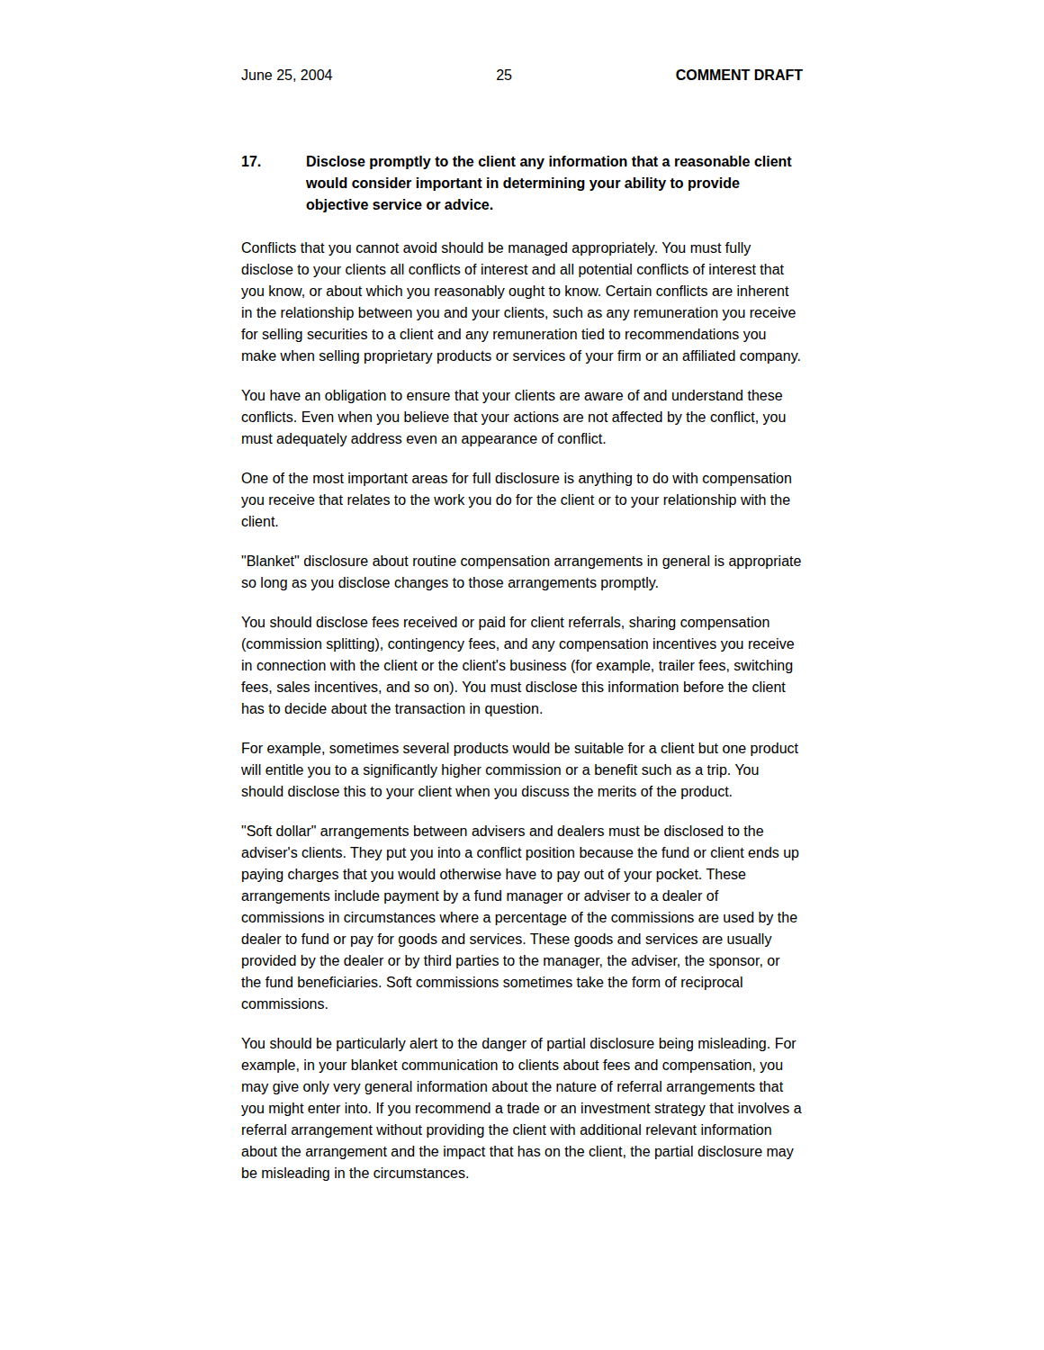June 25, 2004
25
COMMENT DRAFT
17.
Disclose promptly to the client any information that a reasonable client would consider important in determining your ability to provide objective service or advice.
Conflicts that you cannot avoid should be managed appropriately. You must fully disclose to your clients all conflicts of interest and all potential conflicts of interest that you know, or about which you reasonably ought to know. Certain conflicts are inherent in the relationship between you and your clients, such as any remuneration you receive for selling securities to a client and any remuneration tied to recommendations you make when selling proprietary products or services of your firm or an affiliated company.
You have an obligation to ensure that your clients are aware of and understand these conflicts. Even when you believe that your actions are not affected by the conflict, you must adequately address even an appearance of conflict.
One of the most important areas for full disclosure is anything to do with compensation you receive that relates to the work you do for the client or to your relationship with the client.
"Blanket" disclosure about routine compensation arrangements in general is appropriate so long as you disclose changes to those arrangements promptly.
You should disclose fees received or paid for client referrals, sharing compensation (commission splitting), contingency fees, and any compensation incentives you receive in connection with the client or the client's business (for example, trailer fees, switching fees, sales incentives, and so on). You must disclose this information before the client has to decide about the transaction in question.
For example, sometimes several products would be suitable for a client but one product will entitle you to a significantly higher commission or a benefit such as a trip. You should disclose this to your client when you discuss the merits of the product.
"Soft dollar" arrangements between advisers and dealers must be disclosed to the adviser's clients. They put you into a conflict position because the fund or client ends up paying charges that you would otherwise have to pay out of your pocket. These arrangements include payment by a fund manager or adviser to a dealer of commissions in circumstances where a percentage of the commissions are used by the dealer to fund or pay for goods and services. These goods and services are usually provided by the dealer or by third parties to the manager, the adviser, the sponsor, or the fund beneficiaries. Soft commissions sometimes take the form of reciprocal commissions.
You should be particularly alert to the danger of partial disclosure being misleading. For example, in your blanket communication to clients about fees and compensation, you may give only very general information about the nature of referral arrangements that you might enter into. If you recommend a trade or an investment strategy that involves a referral arrangement without providing the client with additional relevant information about the arrangement and the impact that has on the client, the partial disclosure may be misleading in the circumstances.